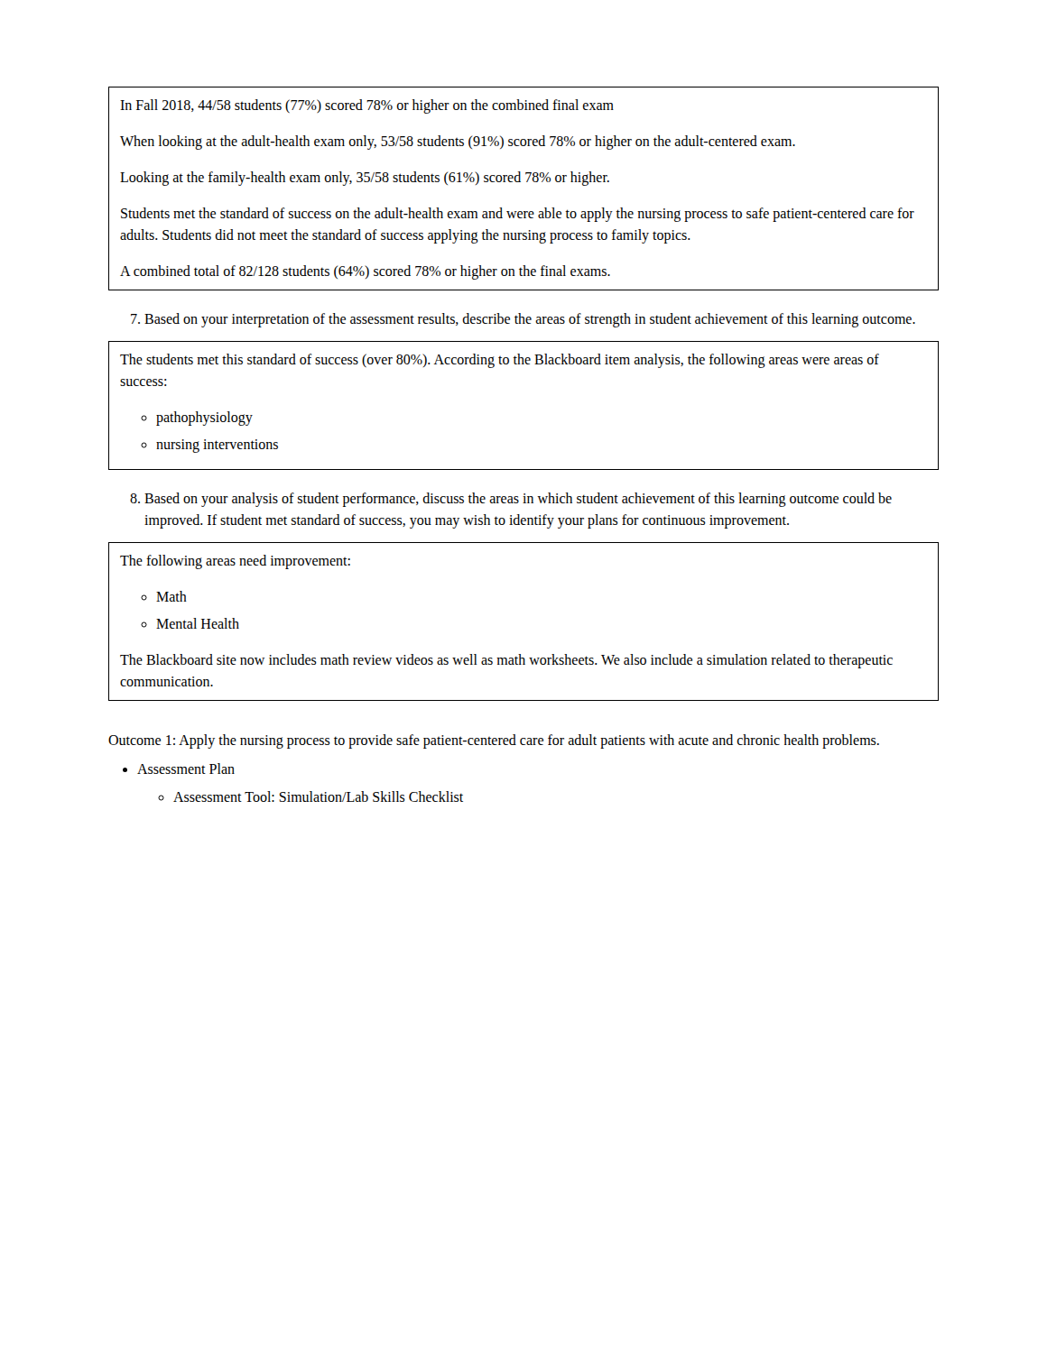In Fall 2018, 44/58 students (77%) scored 78% or higher on the combined final exam
When looking at the adult-health exam only, 53/58 students (91%) scored 78% or higher on the adult-centered exam.
Looking at the family-health exam only, 35/58 students (61%) scored 78% or higher.
Students met the standard of success on the adult-health exam and were able to apply the nursing process to safe patient-centered care for adults. Students did not meet the standard of success applying the nursing process to family topics.
A combined total of 82/128 students (64%) scored 78% or higher on the final exams.
Based on your interpretation of the assessment results, describe the areas of strength in student achievement of this learning outcome.
The students met this standard of success (over 80%). According to the Blackboard item analysis, the following areas were areas of success:
pathophysiology
nursing interventions
Based on your analysis of student performance, discuss the areas in which student achievement of this learning outcome could be improved. If student met standard of success, you may wish to identify your plans for continuous improvement.
The following areas need improvement:
Math
Mental Health
The Blackboard site now includes math review videos as well as math worksheets. We also include a simulation related to therapeutic communication.
Outcome 1: Apply the nursing process to provide safe patient-centered care for adult patients with acute and chronic health problems.
Assessment Plan
Assessment Tool: Simulation/Lab Skills Checklist